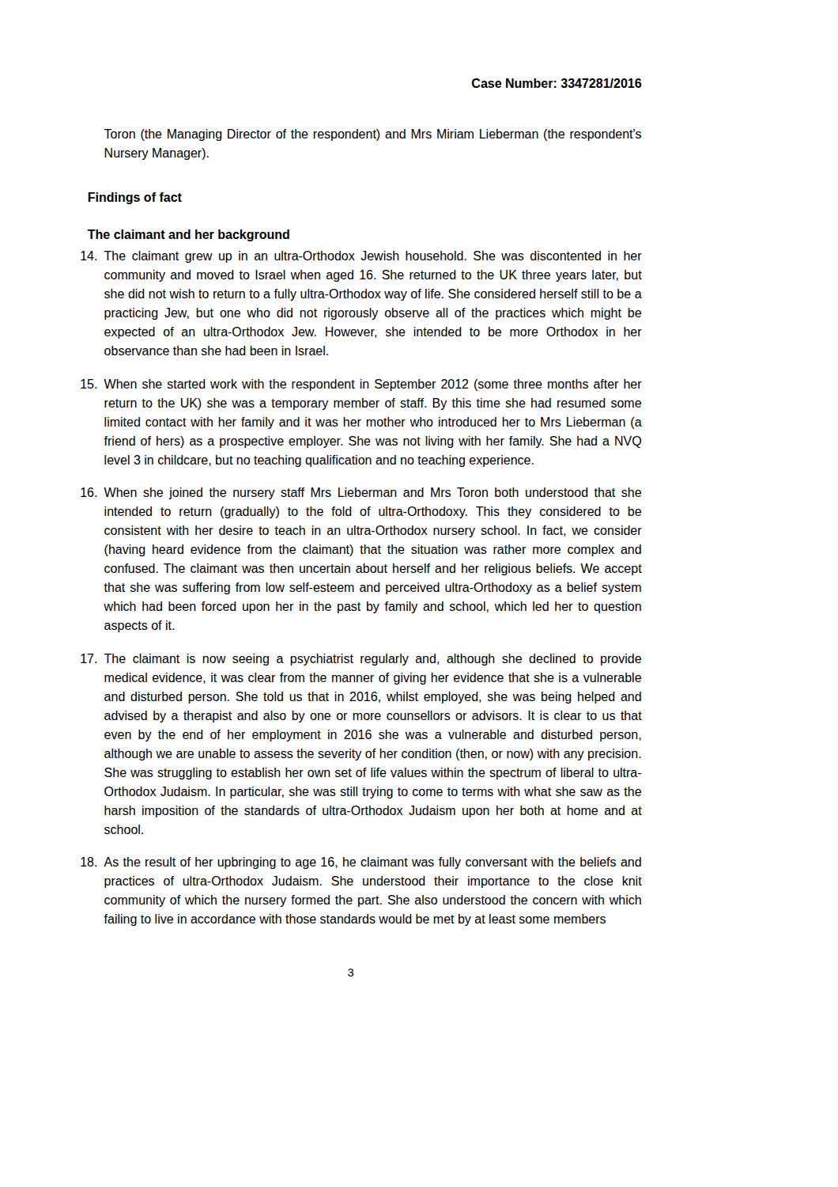Case Number: 3347281/2016
Toron (the Managing Director of the respondent) and Mrs Miriam Lieberman (the respondent's Nursery Manager).
Findings of fact
The claimant and her background
The claimant grew up in an ultra-Orthodox Jewish household. She was discontented in her community and moved to Israel when aged 16. She returned to the UK three years later, but she did not wish to return to a fully ultra-Orthodox way of life. She considered herself still to be a practicing Jew, but one who did not rigorously observe all of the practices which might be expected of an ultra-Orthodox Jew. However, she intended to be more Orthodox in her observance than she had been in Israel.
When she started work with the respondent in September 2012 (some three months after her return to the UK) she was a temporary member of staff. By this time she had resumed some limited contact with her family and it was her mother who introduced her to Mrs Lieberman (a friend of hers) as a prospective employer. She was not living with her family. She had a NVQ level 3 in childcare, but no teaching qualification and no teaching experience.
When she joined the nursery staff Mrs Lieberman and Mrs Toron both understood that she intended to return (gradually) to the fold of ultra-Orthodoxy. This they considered to be consistent with her desire to teach in an ultra-Orthodox nursery school. In fact, we consider (having heard evidence from the claimant) that the situation was rather more complex and confused. The claimant was then uncertain about herself and her religious beliefs. We accept that she was suffering from low self-esteem and perceived ultra-Orthodoxy as a belief system which had been forced upon her in the past by family and school, which led her to question aspects of it.
The claimant is now seeing a psychiatrist regularly and, although she declined to provide medical evidence, it was clear from the manner of giving her evidence that she is a vulnerable and disturbed person. She told us that in 2016, whilst employed, she was being helped and advised by a therapist and also by one or more counsellors or advisors. It is clear to us that even by the end of her employment in 2016 she was a vulnerable and disturbed person, although we are unable to assess the severity of her condition (then, or now) with any precision. She was struggling to establish her own set of life values within the spectrum of liberal to ultra-Orthodox Judaism. In particular, she was still trying to come to terms with what she saw as the harsh imposition of the standards of ultra-Orthodox Judaism upon her both at home and at school.
As the result of her upbringing to age 16, he claimant was fully conversant with the beliefs and practices of ultra-Orthodox Judaism. She understood their importance to the close knit community of which the nursery formed the part. She also understood the concern with which failing to live in accordance with those standards would be met by at least some members
3